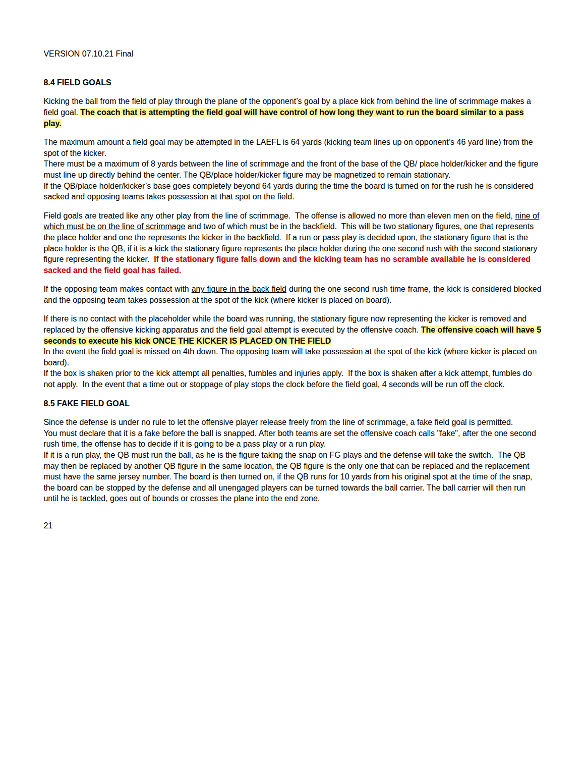VERSION 07.10.21 Final
8.4 FIELD GOALS
Kicking the ball from the field of play through the plane of the opponent’s goal by a place kick from behind the line of scrimmage makes a field goal. The coach that is attempting the field goal will have control of how long they want to run the board similar to a pass play.
The maximum amount a field goal may be attempted in the LAEFL is 64 yards (kicking team lines up on opponent’s 46 yard line) from the spot of the kicker.
There must be a maximum of 8 yards between the line of scrimmage and the front of the base of the QB/ place holder/kicker and the figure must line up directly behind the center. The QB/place holder/kicker figure may be magnetized to remain stationary.
If the QB/place holder/kicker’s base goes completely beyond 64 yards during the time the board is turned on for the rush he is considered sacked and opposing teams takes possession at that spot on the field.
Field goals are treated like any other play from the line of scrimmage. The offense is allowed no more than eleven men on the field, nine of which must be on the line of scrimmage and two of which must be in the backfield. This will be two stationary figures, one that represents the place holder and one the represents the kicker in the backfield. If a run or pass play is decided upon, the stationary figure that is the place holder is the QB, if it is a kick the stationary figure represents the place holder during the one second rush with the second stationary figure representing the kicker. If the stationary figure falls down and the kicking team has no scramble available he is considered sacked and the field goal has failed.
If the opposing team makes contact with any figure in the back field during the one second rush time frame, the kick is considered blocked and the opposing team takes possession at the spot of the kick (where kicker is placed on board).
If there is no contact with the placeholder while the board was running, the stationary figure now representing the kicker is removed and replaced by the offensive kicking apparatus and the field goal attempt is executed by the offensive coach. The offensive coach will have 5 seconds to execute his kick ONCE THE KICKER IS PLACED ON THE FIELD
In the event the field goal is missed on 4th down. The opposing team will take possession at the spot of the kick (where kicker is placed on board).
If the box is shaken prior to the kick attempt all penalties, fumbles and injuries apply. If the box is shaken after a kick attempt, fumbles do not apply. In the event that a time out or stoppage of play stops the clock before the field goal, 4 seconds will be run off the clock.
8.5 FAKE FIELD GOAL
Since the defense is under no rule to let the offensive player release freely from the line of scrimmage, a fake field goal is permitted.
You must declare that it is a fake before the ball is snapped. After both teams are set the offensive coach calls "fake", after the one second rush time, the offense has to decide if it is going to be a pass play or a run play.
If it is a run play, the QB must run the ball, as he is the figure taking the snap on FG plays and the defense will take the switch. The QB may then be replaced by another QB figure in the same location, the QB figure is the only one that can be replaced and the replacement must have the same jersey number. The board is then turned on, if the QB runs for 10 yards from his original spot at the time of the snap, the board can be stopped by the defense and all unengaged players can be turned towards the ball carrier. The ball carrier will then run until he is tackled, goes out of bounds or crosses the plane into the end zone.
21